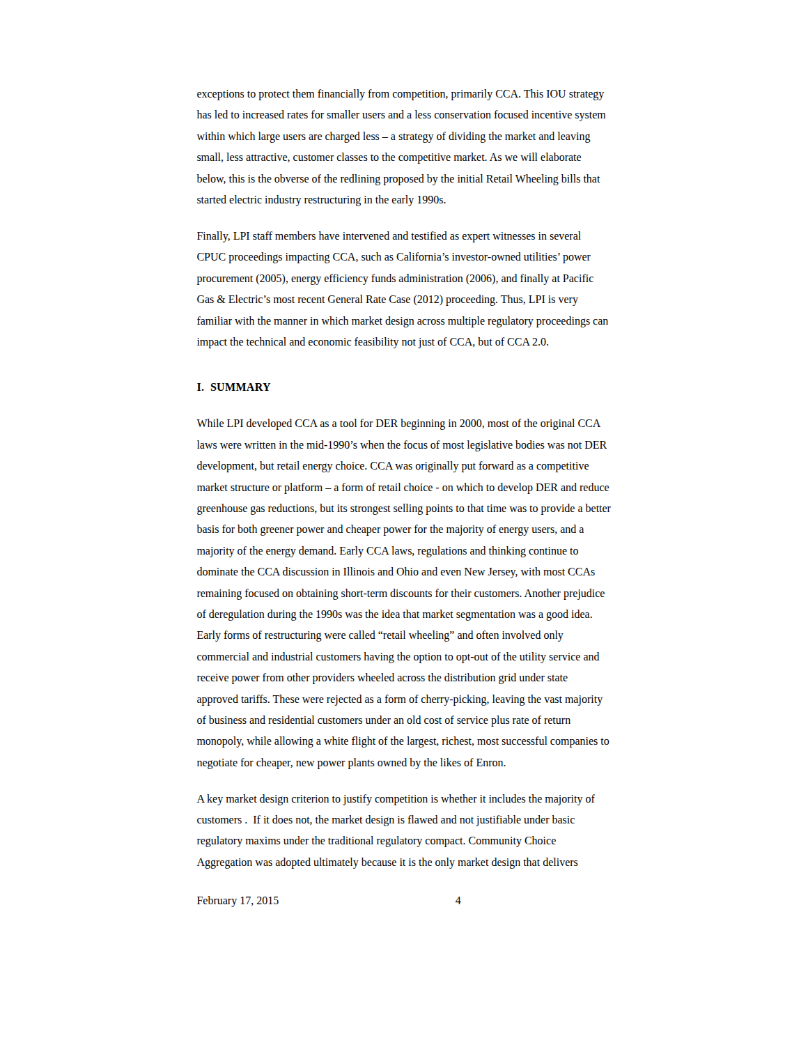exceptions to protect them financially from competition, primarily CCA. This IOU strategy has led to increased rates for smaller users and a less conservation focused incentive system within which large users are charged less – a strategy of dividing the market and leaving small, less attractive, customer classes to the competitive market. As we will elaborate below, this is the obverse of the redlining proposed by the initial Retail Wheeling bills that started electric industry restructuring in the early 1990s.
Finally, LPI staff members have intervened and testified as expert witnesses in several CPUC proceedings impacting CCA, such as California’s investor-owned utilities’ power procurement (2005), energy efficiency funds administration (2006), and finally at Pacific Gas & Electric’s most recent General Rate Case (2012) proceeding. Thus, LPI is very familiar with the manner in which market design across multiple regulatory proceedings can impact the technical and economic feasibility not just of CCA, but of CCA 2.0.
I. SUMMARY
While LPI developed CCA as a tool for DER beginning in 2000, most of the original CCA laws were written in the mid-1990’s when the focus of most legislative bodies was not DER development, but retail energy choice. CCA was originally put forward as a competitive market structure or platform – a form of retail choice - on which to develop DER and reduce greenhouse gas reductions, but its strongest selling points to that time was to provide a better basis for both greener power and cheaper power for the majority of energy users, and a majority of the energy demand. Early CCA laws, regulations and thinking continue to dominate the CCA discussion in Illinois and Ohio and even New Jersey, with most CCAs remaining focused on obtaining short-term discounts for their customers. Another prejudice of deregulation during the 1990s was the idea that market segmentation was a good idea. Early forms of restructuring were called “retail wheeling” and often involved only commercial and industrial customers having the option to opt-out of the utility service and receive power from other providers wheeled across the distribution grid under state approved tariffs. These were rejected as a form of cherry-picking, leaving the vast majority of business and residential customers under an old cost of service plus rate of return monopoly, while allowing a white flight of the largest, richest, most successful companies to negotiate for cheaper, new power plants owned by the likes of Enron.
A key market design criterion to justify competition is whether it includes the majority of customers . If it does not, the market design is flawed and not justifiable under basic regulatory maxims under the traditional regulatory compact. Community Choice Aggregation was adopted ultimately because it is the only market design that delivers
February 17, 2015 4